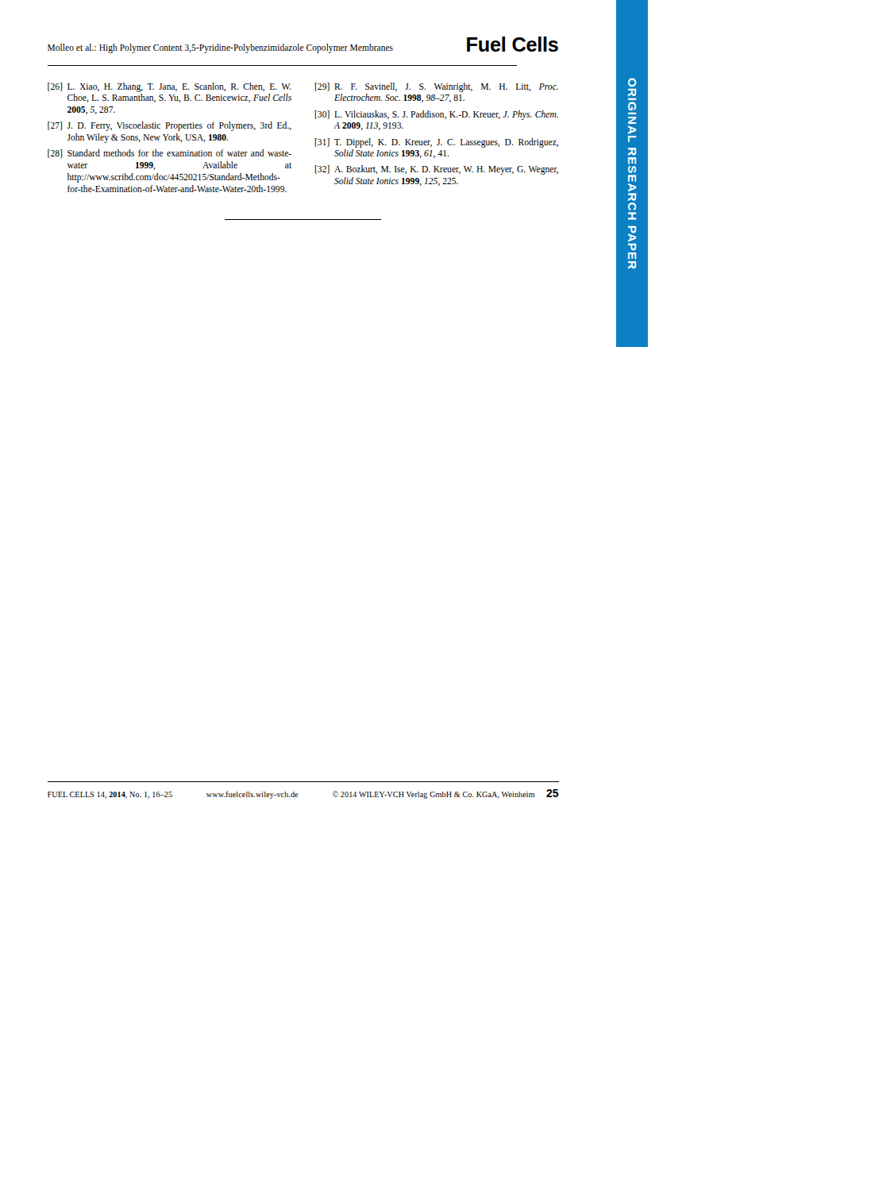ORIGINAL RESEARCH PAPER
Molleo et al.: High Polymer Content 3,5-Pyridine-Polybenzimidazole Copolymer Membranes
Fuel Cells
[26] L. Xiao, H. Zhang, T. Jana, E. Scanlon, R. Chen, E. W. Choe, L. S. Ramanthan, S. Yu, B. C. Benicewicz, Fuel Cells 2005, 5, 287.
[27] J. D. Ferry, Viscoelastic Properties of Polymers, 3rd Ed., John Wiley & Sons, New York, USA, 1980.
[28] Standard methods for the examination of water and wastewater 1999, Available at http://www.scribd.com/doc/44520215/Standard-Methods-for-the-Examination-of-Water-and-Waste-Water-20th-1999.
[29] R. F. Savinell, J. S. Wainright, M. H. Litt, Proc. Electrochem. Soc. 1998, 98–27, 81.
[30] L. Vilciauskas, S. J. Paddison, K.-D. Kreuer, J. Phys. Chem. A 2009, 113, 9193.
[31] T. Dippel, K. D. Kreuer, J. C. Lassegues, D. Rodriguez, Solid State Ionics 1993, 61, 41.
[32] A. Bozkurt, M. Ise, K. D. Kreuer, W. H. Meyer, G. Wegner, Solid State Ionics 1999, 125, 225.
FUEL CELLS 14, 2014, No. 1, 16–25
www.fuelcells.wiley-vch.de
© 2014 WILEY-VCH Verlag GmbH & Co. KGaA, Weinheim 25